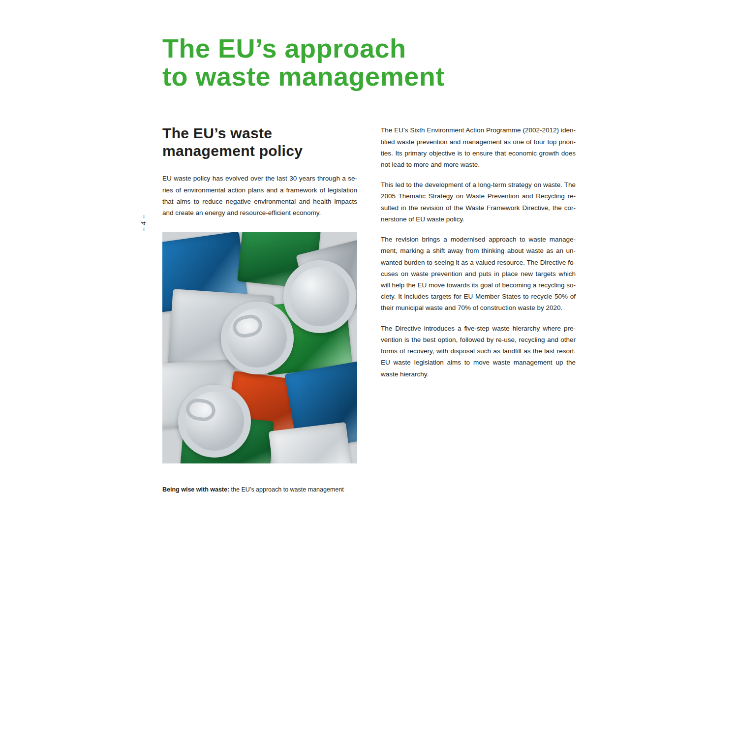– 4 –
The EU’s approach
to waste management
The EU’s waste
management policy
EU waste policy has evolved over the last 30 years through a series of environmental action plans and a framework of legislation that aims to reduce negative environmental and health impacts and create an energy and resource-efficient economy.
The EU’s Sixth Environment Action Programme (2002-2012) identified waste prevention and management as one of four top priorities. Its primary objective is to ensure that economic growth does not lead to more and more waste.
This led to the development of a long-term strategy on waste. The 2005 Thematic Strategy on Waste Prevention and Recycling resulted in the revision of the Waste Framework Directive, the cornerstone of EU waste policy.
The revision brings a modernised approach to waste management, marking a shift away from thinking about waste as an unwanted burden to seeing it as a valued resource. The Directive focuses on waste prevention and puts in place new targets which will help the EU move towards its goal of becoming a recycling society. It includes targets for EU Member States to recycle 50% of their municipal waste and 70% of construction waste by 2020.
The Directive introduces a five-step waste hierarchy where prevention is the best option, followed by re-use, recycling and other forms of recovery, with disposal such as landfill as the last resort. EU waste legislation aims to move waste management up the waste hierarchy.
Being wise with waste: the EU’s approach to waste management